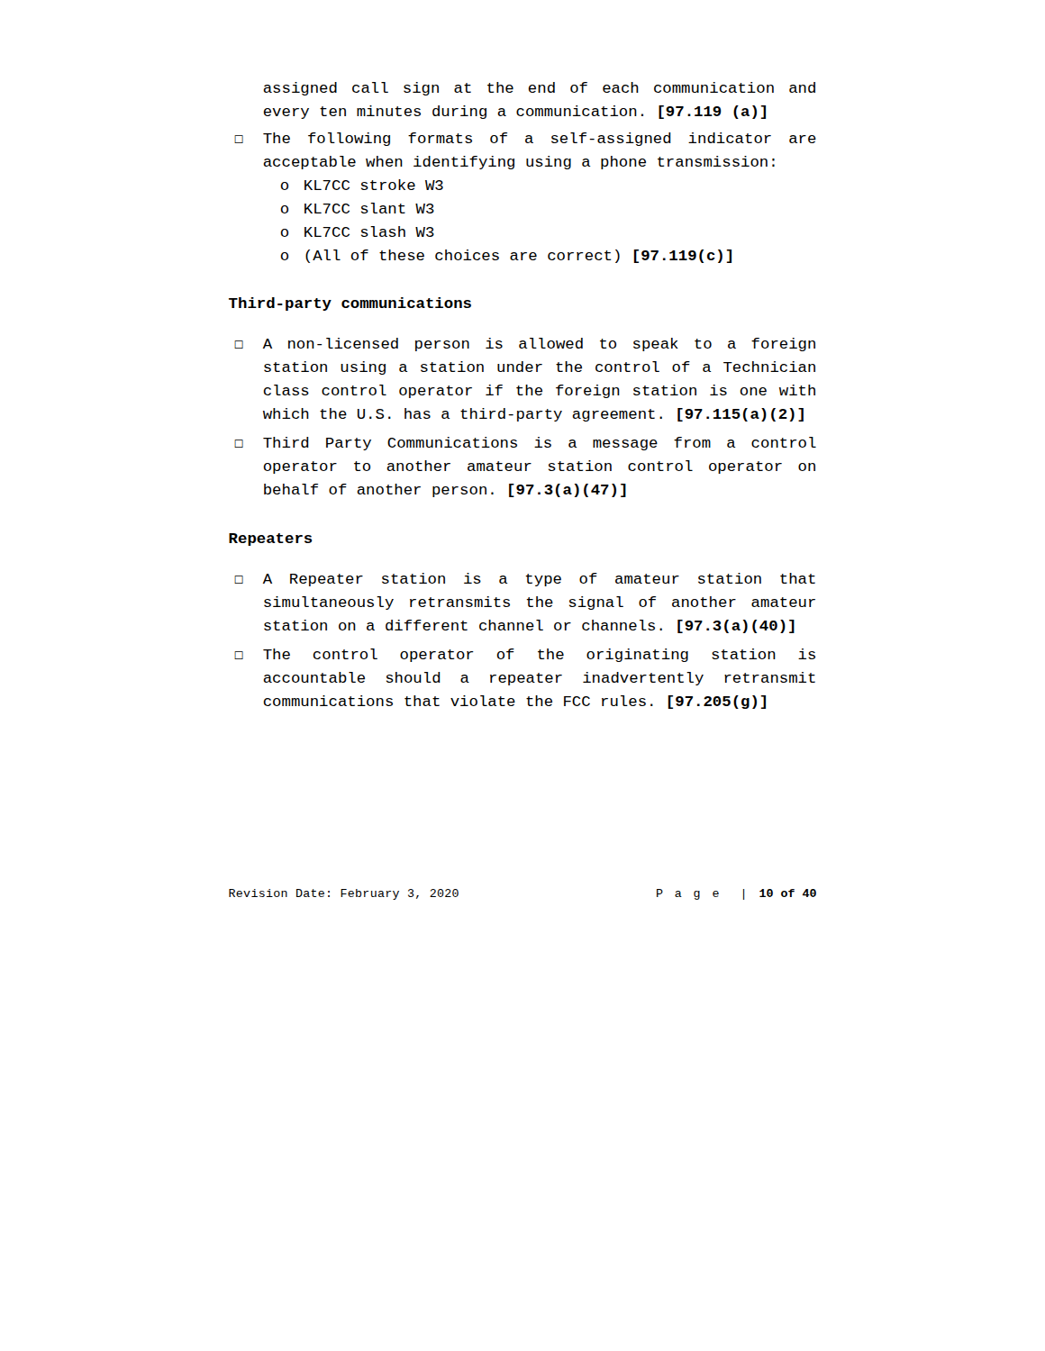assigned call sign at the end of each communication and every ten minutes during a communication. [97.119 (a)]
The following formats of a self-assigned indicator are acceptable when identifying using a phone transmission:
KL7CC stroke W3
KL7CC slant W3
KL7CC slash W3
(All of these choices are correct) [97.119(c)]
Third-party communications
A non-licensed person is allowed to speak to a foreign station using a station under the control of a Technician class control operator if the foreign station is one with which the U.S. has a third-party agreement. [97.115(a)(2)]
Third Party Communications is a message from a control operator to another amateur station control operator on behalf of another person. [97.3(a)(47)]
Repeaters
A Repeater station is a type of amateur station that simultaneously retransmits the signal of another amateur station on a different channel or channels. [97.3(a)(40)]
The control operator of the originating station is accountable should a repeater inadvertently retransmit communications that violate the FCC rules. [97.205(g)]
Revision Date: February 3, 2020 P a g e | 10 of 40